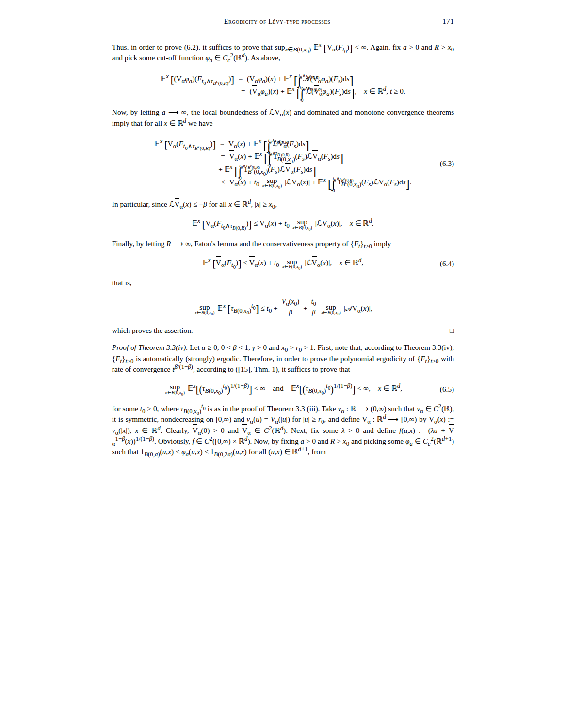Ergodicity of Lévy-type processes 171
Thus, in order to prove (6.2), it suffices to prove that supx∈B(0,x0) 𝔼x [Vα(Ft0)] < ∞. Again, fix a > 0 and R > x0 and pick some cut-off function φa ∈ Cc2(ℝd). As above,
𝔼x [(Vαφa)(Ft0∧τBc(0,R))] = (Vαφa)(x) + 𝔼x [∫0 t0∧τBc(0,R) 𝒜(Vαφa)(Fs)ds] = (Vαφa)(x) + 𝔼x [∫0 t0∧τBc(0,R) ℒ(Vαφa)(Fs)ds], x ∈ ℝd, t ≥ 0.
Now, by letting a ⟶ ∞, the local boundedness of ℒVα(x) and dominated and monotone convergence theorems imply that for all x ∈ ℝd we have
𝔼x [Vα(Ft0∧τBc(0,R))] = Vα(x) + 𝔼x [∫0 t0∧τBc(0,R) ℒVα(Fs)ds] = Vα(x) + 𝔼x [∫0 t0∧τBc(0,R) 1B(0,x0)(Fs)ℒVα(Fs)ds] + 𝔼x [∫0 t0∧τBc(0,R) 1Bc(0,x0)(Fs)ℒVα(Fs)ds] ≤ Vα(x) + t0 sup x∈B(0,x0) |ℒVα(x)| + 𝔼x [∫0 t0∧τBc(0,R) 1Bc(0,x0)(Fs)ℒVα(Fs)ds]. (6.3)
In particular, since ℒVα(x) ≤ −β for all x ∈ ℝd, |x| ≥ x0,
𝔼x [Vα(Ft0∧τB(0,R))] ≤ Vα(x) + t0 sup x∈B(0,x0) |ℒVα(x)|, x ∈ ℝd.
Finally, by letting R ⟶ ∞, Fatou's lemma and the conservativeness property of {Ft}t≥0 imply
𝔼x [Vα(Ft0)] ≤ Vα(x) + t0 sup x∈B(0,x0) |ℒVα(x)|, x ∈ ℝd, (6.4)
that is,
sup x∈B(0,x0) 𝔼x [τB(0,x0)t0] ≤ t0 + Vα(x0) β + t0 β sup x∈B(0,x0) |𝒜Vα(x)|,
which proves the assertion. □
Proof of Theorem 3.3(iv). Let α ≥ 0, 0 < β < 1, γ > 0 and x0 > r0 > 1. First, note that, according to Theorem 3.3(iv), {Ft}t≥0 is automatically (strongly) ergodic. Therefore, in order to prove the polynomial ergodicity of {Ft}t≥0 with rate of convergence tβ/(1−β), according to ([15], Thm. 1), it suffices to prove that
sup x∈B(0,x0) 𝔼x[(τB(0,x0)t0)1/(1−β)] < ∞ and 𝔼x[(τB(0,x0)t0)1/(1−β)] < ∞, x ∈ ℝd, (6.5)
for some t0 > 0, where τB(0,x0)t0 is as in the proof of Theorem 3.3 (iii). Take vα : ℝ ⟶ (0,∞) such that vα ∈ C2(ℝ), it is symmetric, nondecreasing on [0,∞) and vα(u) = Vα(|u|) for |u| ≥ r0, and define Vα : ℝd ⟶ [0,∞) by Vα(x) := vα(|x|), x ∈ ℝd. Clearly, Vα(0) > 0 and Vα ∈ C2(ℝd). Next, fix some λ > 0 and define f(u,x) := (λu + Vα1−β(x))1/(1−β). Obviously, f ∈ C2([0,∞) × ℝd). Now, by fixing a > 0 and R > x0 and picking some φa ∈ Cc2(ℝd+1) such that 1B(0,a)(u,x) ≤ φa(u,x) ≤ 1B(0,2a)(u,x) for all (u,x) ∈ ℝd+1, from